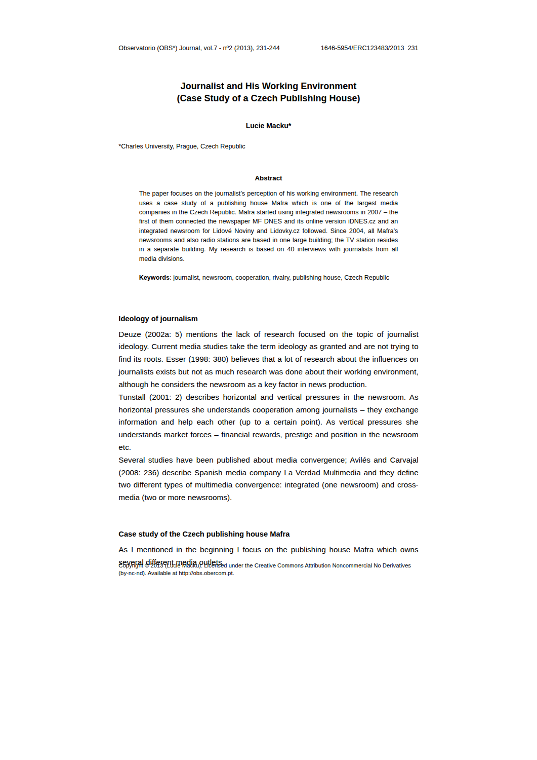Observatorio (OBS*) Journal, vol.7 - nº2 (2013), 231-244
1646-5954/ERC123483/2013 231
Journalist and His Working Environment
(Case Study of a Czech Publishing House)
Lucie Macku*
*Charles University, Prague, Czech Republic
Abstract
The paper focuses on the journalist’s perception of his working environment. The research uses a case study of a publishing house Mafra which is one of the largest media companies in the Czech Republic. Mafra started using integrated newsrooms in 2007 – the first of them connected the newspaper MF DNES and its online version iDNES.cz and an integrated newsroom for Lidové Noviny and Lidovky.cz followed. Since 2004, all Mafra’s newsrooms and also radio stations are based in one large building; the TV station resides in a separate building. My research is based on 40 interviews with journalists from all media divisions.
Keywords: journalist, newsroom, cooperation, rivalry, publishing house, Czech Republic
Ideology of journalism
Deuze (2002a: 5) mentions the lack of research focused on the topic of journalist ideology. Current media studies take the term ideology as granted and are not trying to find its roots. Esser (1998: 380) believes that a lot of research about the influences on journalists exists but not as much research was done about their working environment, although he considers the newsroom as a key factor in news production.
Tunstall (2001: 2) describes horizontal and vertical pressures in the newsroom. As horizontal pressures she understands cooperation among journalists – they exchange information and help each other (up to a certain point). As vertical pressures she understands market forces – financial rewards, prestige and position in the newsroom etc.
Several studies have been published about media convergence; Avilés and Carvajal (2008: 236) describe Spanish media company La Verdad Multimedia and they define two different types of multimedia convergence: integrated (one newsroom) and cross-media (two or more newsrooms).
Case study of the Czech publishing house Mafra
As I mentioned in the beginning I focus on the publishing house Mafra which owns several different media outlets.
Copyright © 2013 (Lucie Macku). Licensed under the Creative Commons Attribution Noncommercial No Derivatives (by-nc-nd). Available at http://obs.obercom.pt.